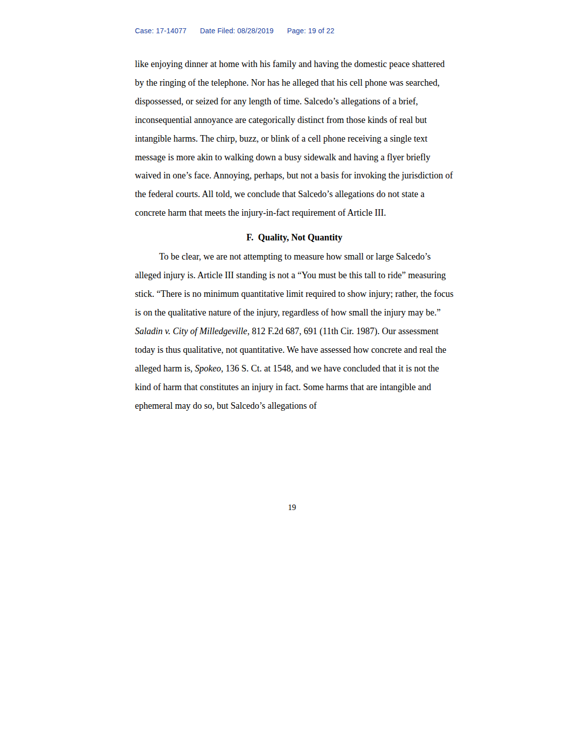Case: 17-14077 Date Filed: 08/28/2019 Page: 19 of 22
like enjoying dinner at home with his family and having the domestic peace shattered by the ringing of the telephone. Nor has he alleged that his cell phone was searched, dispossessed, or seized for any length of time. Salcedo’s allegations of a brief, inconsequential annoyance are categorically distinct from those kinds of real but intangible harms. The chirp, buzz, or blink of a cell phone receiving a single text message is more akin to walking down a busy sidewalk and having a flyer briefly waived in one’s face. Annoying, perhaps, but not a basis for invoking the jurisdiction of the federal courts. All told, we conclude that Salcedo’s allegations do not state a concrete harm that meets the injury-in-fact requirement of Article III.
F. Quality, Not Quantity
To be clear, we are not attempting to measure how small or large Salcedo’s alleged injury is. Article III standing is not a “You must be this tall to ride” measuring stick. “There is no minimum quantitative limit required to show injury; rather, the focus is on the qualitative nature of the injury, regardless of how small the injury may be.” Saladin v. City of Milledgeville, 812 F.2d 687, 691 (11th Cir. 1987). Our assessment today is thus qualitative, not quantitative. We have assessed how concrete and real the alleged harm is, Spokeo, 136 S. Ct. at 1548, and we have concluded that it is not the kind of harm that constitutes an injury in fact. Some harms that are intangible and ephemeral may do so, but Salcedo’s allegations of
19